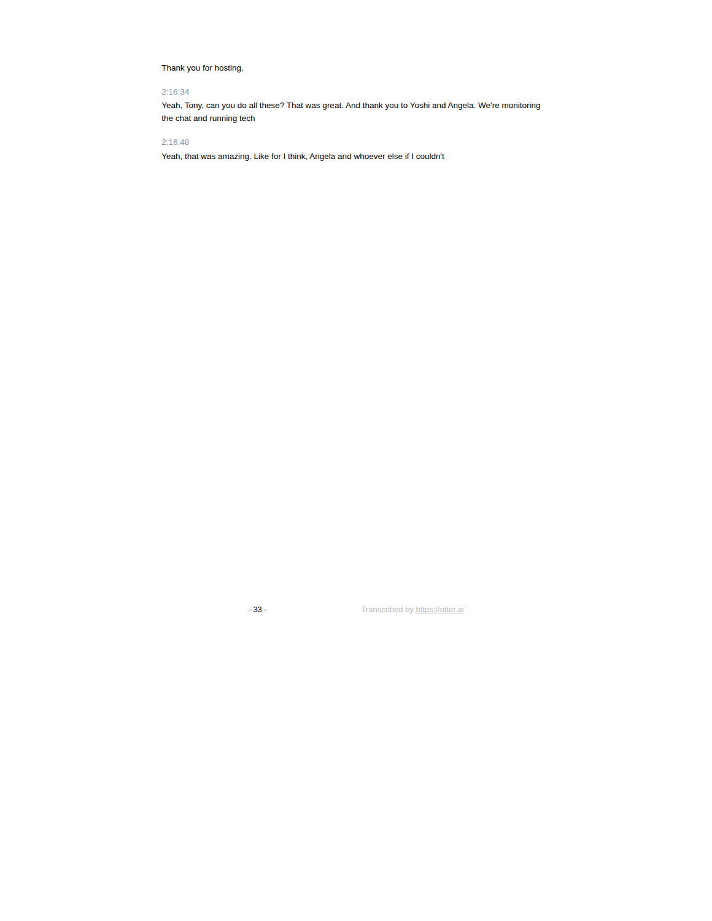Thank you for hosting.
2:16:34
Yeah, Tony, can you do all these? That was great. And thank you to Yoshi and Angela. We're monitoring the chat and running tech
2:16:48
Yeah, that was amazing. Like for I think, Angela and whoever else if I couldn't
- 33 - Transcribed by https://otter.ai